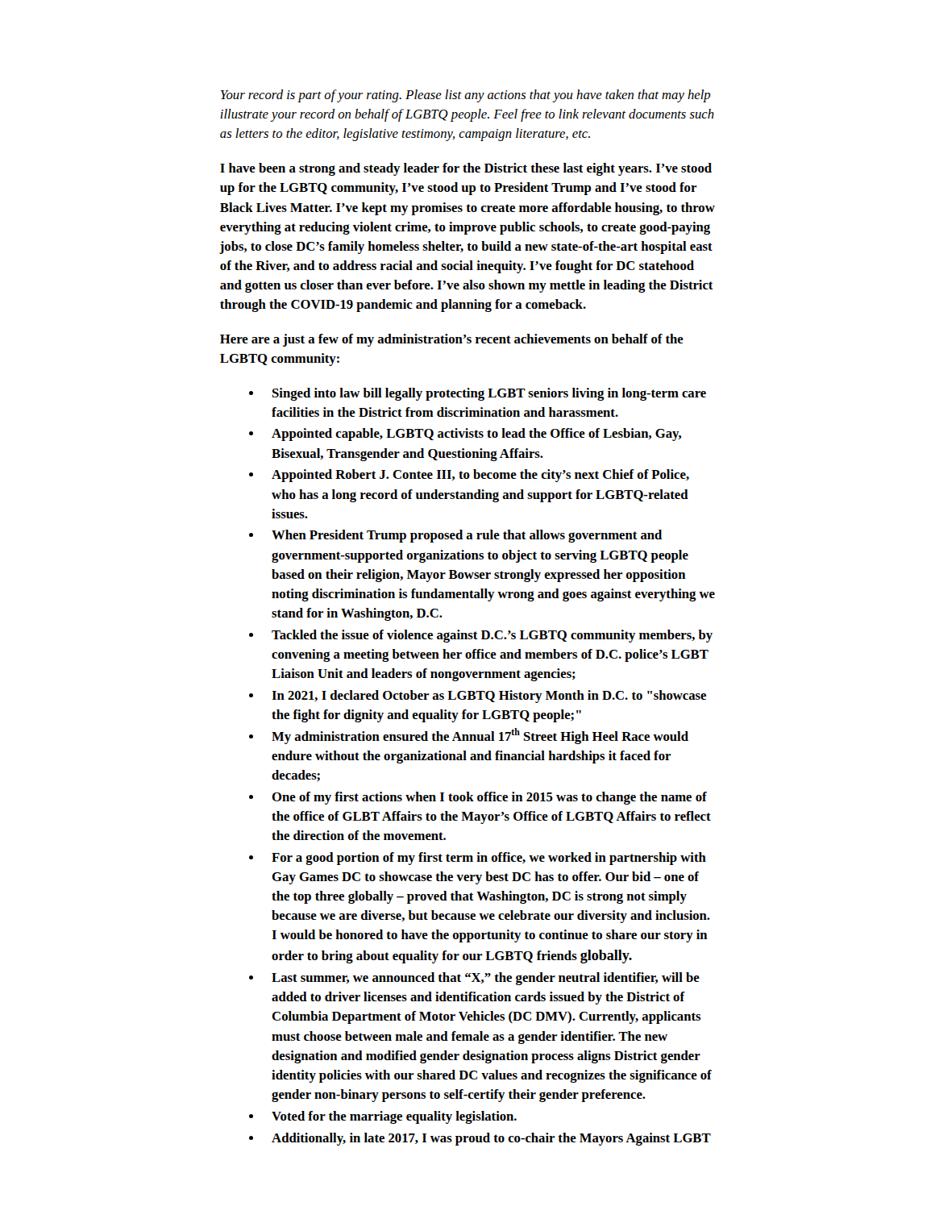Your record is part of your rating. Please list any actions that you have taken that may help illustrate your record on behalf of LGBTQ people. Feel free to link relevant documents such as letters to the editor, legislative testimony, campaign literature, etc.
I have been a strong and steady leader for the District these last eight years. I’ve stood up for the LGBTQ community, I’ve stood up to President Trump and I’ve stood for Black Lives Matter. I’ve kept my promises to create more affordable housing, to throw everything at reducing violent crime, to improve public schools, to create good-paying jobs, to close DC’s family homeless shelter, to build a new state-of-the-art hospital east of the River, and to address racial and social inequity. I’ve fought for DC statehood and gotten us closer than ever before. I’ve also shown my mettle in leading the District through the COVID-19 pandemic and planning for a comeback.
Here are a just a few of my administration’s recent achievements on behalf of the LGBTQ community:
Singed into law bill legally protecting LGBT seniors living in long-term care facilities in the District from discrimination and harassment.
Appointed capable, LGBTQ activists to lead the Office of Lesbian, Gay, Bisexual, Transgender and Questioning Affairs.
Appointed Robert J. Contee III, to become the city’s next Chief of Police, who has a long record of understanding and support for LGBTQ-related issues.
When President Trump proposed a rule that allows government and government-supported organizations to object to serving LGBTQ people based on their religion, Mayor Bowser strongly expressed her opposition noting discrimination is fundamentally wrong and goes against everything we stand for in Washington, D.C.
Tackled the issue of violence against D.C.’s LGBTQ community members, by convening a meeting between her office and members of D.C. police’s LGBT Liaison Unit and leaders of nongovernment agencies;
In 2021, I declared October as LGBTQ History Month in D.C. to "showcase the fight for dignity and equality for LGBTQ people;"
My administration ensured the Annual 17th Street High Heel Race would endure without the organizational and financial hardships it faced for decades;
One of my first actions when I took office in 2015 was to change the name of the office of GLBT Affairs to the Mayor’s Office of LGBTQ Affairs to reflect the direction of the movement.
For a good portion of my first term in office, we worked in partnership with Gay Games DC to showcase the very best DC has to offer. Our bid – one of the top three globally – proved that Washington, DC is strong not simply because we are diverse, but because we celebrate our diversity and inclusion. I would be honored to have the opportunity to continue to share our story in order to bring about equality for our LGBTQ friends globally.
Last summer, we announced that “X,” the gender neutral identifier, will be added to driver licenses and identification cards issued by the District of Columbia Department of Motor Vehicles (DC DMV). Currently, applicants must choose between male and female as a gender identifier. The new designation and modified gender designation process aligns District gender identity policies with our shared DC values and recognizes the significance of gender non-binary persons to self-certify their gender preference.
Voted for the marriage equality legislation.
Additionally, in late 2017, I was proud to co-chair the Mayors Against LGBT